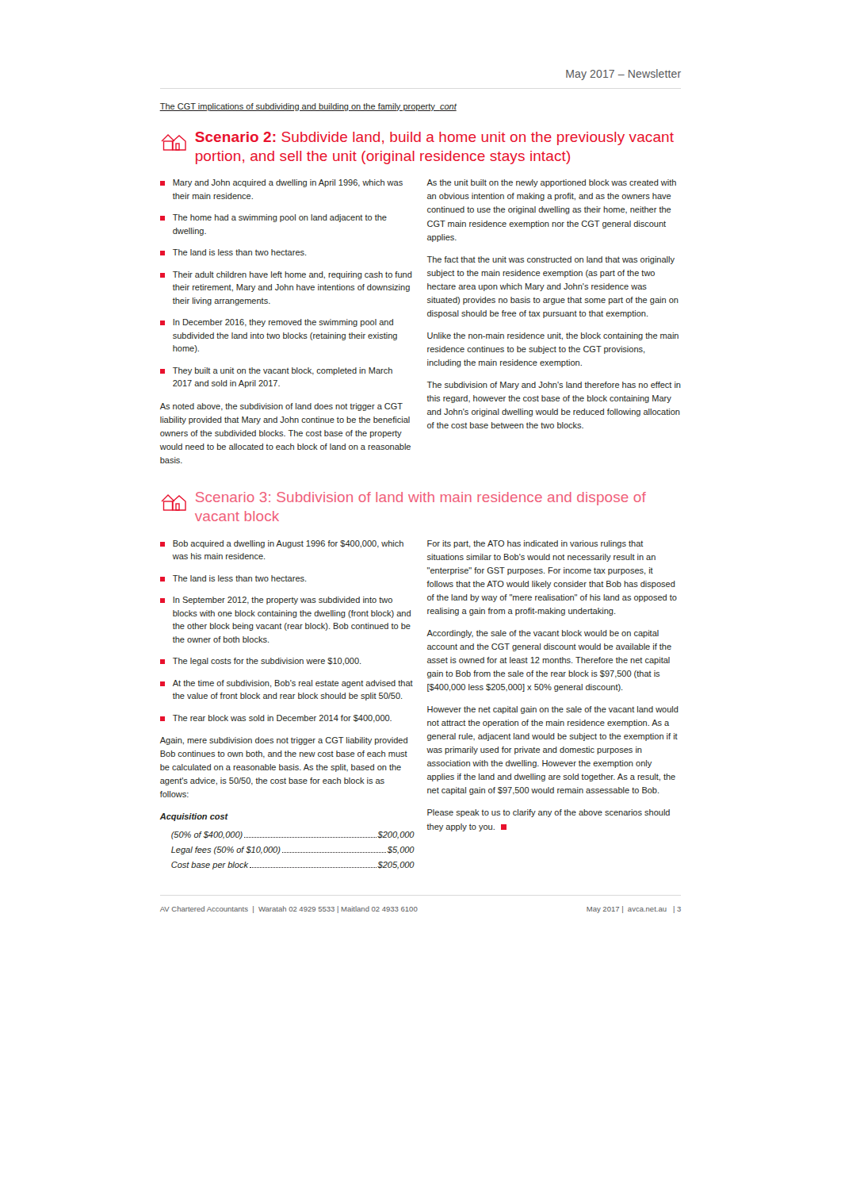May 2017 – Newsletter
The CGT implications of subdividing and building on the family property cont
Scenario 2: Subdivide land, build a home unit on the previously vacant portion, and sell the unit (original residence stays intact)
Mary and John acquired a dwelling in April 1996, which was their main residence.
The home had a swimming pool on land adjacent to the dwelling.
The land is less than two hectares.
Their adult children have left home and, requiring cash to fund their retirement, Mary and John have intentions of downsizing their living arrangements.
In December 2016, they removed the swimming pool and subdivided the land into two blocks (retaining their existing home).
They built a unit on the vacant block, completed in March 2017 and sold in April 2017.
As noted above, the subdivision of land does not trigger a CGT liability provided that Mary and John continue to be the beneficial owners of the subdivided blocks. The cost base of the property would need to be allocated to each block of land on a reasonable basis.
As the unit built on the newly apportioned block was created with an obvious intention of making a profit, and as the owners have continued to use the original dwelling as their home, neither the CGT main residence exemption nor the CGT general discount applies.
The fact that the unit was constructed on land that was originally subject to the main residence exemption (as part of the two hectare area upon which Mary and John's residence was situated) provides no basis to argue that some part of the gain on disposal should be free of tax pursuant to that exemption.
Unlike the non-main residence unit, the block containing the main residence continues to be subject to the CGT provisions, including the main residence exemption.
The subdivision of Mary and John's land therefore has no effect in this regard, however the cost base of the block containing Mary and John's original dwelling would be reduced following allocation of the cost base between the two blocks.
Scenario 3: Subdivision of land with main residence and dispose of vacant block
Bob acquired a dwelling in August 1996 for $400,000, which was his main residence.
The land is less than two hectares.
In September 2012, the property was subdivided into two blocks with one block containing the dwelling (front block) and the other block being vacant (rear block). Bob continued to be the owner of both blocks.
The legal costs for the subdivision were $10,000.
At the time of subdivision, Bob's real estate agent advised that the value of front block and rear block should be split 50/50.
The rear block was sold in December 2014 for $400,000.
Again, mere subdivision does not trigger a CGT liability provided Bob continues to own both, and the new cost base of each must be calculated on a reasonable basis. As the split, based on the agent's advice, is 50/50, the cost base for each block is as follows:
Acquisition cost
(50% of $400,000) $200,000
Legal fees (50% of $10,000) $5,000
Cost base per block $205,000
For its part, the ATO has indicated in various rulings that situations similar to Bob's would not necessarily result in an "enterprise" for GST purposes. For income tax purposes, it follows that the ATO would likely consider that Bob has disposed of the land by way of "mere realisation" of his land as opposed to realising a gain from a profit-making undertaking.
Accordingly, the sale of the vacant block would be on capital account and the CGT general discount would be available if the asset is owned for at least 12 months. Therefore the net capital gain to Bob from the sale of the rear block is $97,500 (that is [$400,000 less $205,000] x 50% general discount).
However the net capital gain on the sale of the vacant land would not attract the operation of the main residence exemption. As a general rule, adjacent land would be subject to the exemption if it was primarily used for private and domestic purposes in association with the dwelling. However the exemption only applies if the land and dwelling are sold together. As a result, the net capital gain of $97,500 would remain assessable to Bob.
Please speak to us to clarify any of the above scenarios should they apply to you.
AV Chartered Accountants | Waratah 02 4929 5533 | Maitland 02 4933 6100
May 2017 | avca.net.au | 3